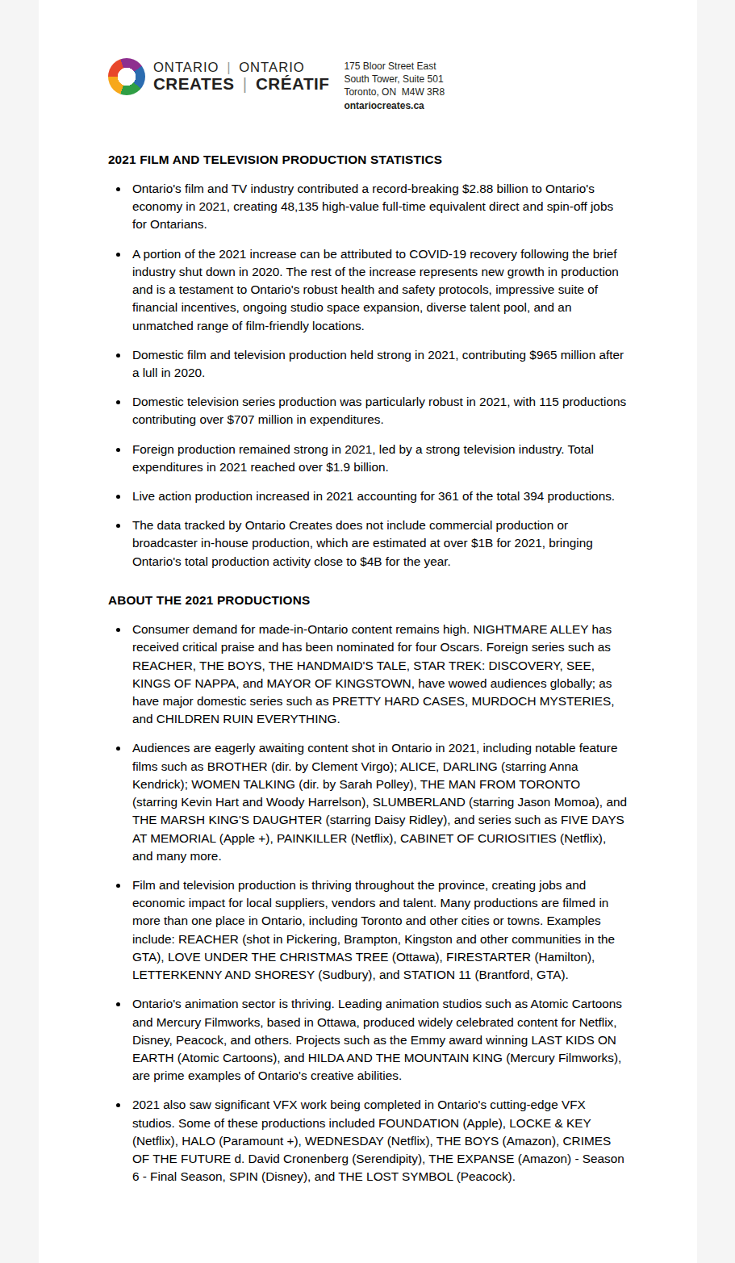ONTARIO | ONTARIO
CREATES | CRÉATIF
175 Bloor Street East
South Tower, Suite 501
Toronto, ON M4W 3R8
ontariocreates.ca
2021 Film and Television Production Statistics
Ontario's film and TV industry contributed a record-breaking $2.88 billion to Ontario's economy in 2021, creating 48,135 high-value full-time equivalent direct and spin-off jobs for Ontarians.
A portion of the 2021 increase can be attributed to COVID-19 recovery following the brief industry shut down in 2020. The rest of the increase represents new growth in production and is a testament to Ontario's robust health and safety protocols, impressive suite of financial incentives, ongoing studio space expansion, diverse talent pool, and an unmatched range of film-friendly locations.
Domestic film and television production held strong in 2021, contributing $965 million after a lull in 2020.
Domestic television series production was particularly robust in 2021, with 115 productions contributing over $707 million in expenditures.
Foreign production remained strong in 2021, led by a strong television industry. Total expenditures in 2021 reached over $1.9 billion.
Live action production increased in 2021 accounting for 361 of the total 394 productions.
The data tracked by Ontario Creates does not include commercial production or broadcaster in-house production, which are estimated at over $1B for 2021, bringing Ontario's total production activity close to $4B for the year.
About the 2021 Productions
Consumer demand for made-in-Ontario content remains high. NIGHTMARE ALLEY has received critical praise and has been nominated for four Oscars. Foreign series such as REACHER, THE BOYS, THE HANDMAID'S TALE, STAR TREK: DISCOVERY, SEE, KINGS OF NAPPA, and MAYOR OF KINGSTOWN, have wowed audiences globally; as have major domestic series such as PRETTY HARD CASES, MURDOCH MYSTERIES, and CHILDREN RUIN EVERYTHING.
Audiences are eagerly awaiting content shot in Ontario in 2021, including notable feature films such as BROTHER (dir. by Clement Virgo); ALICE, DARLING (starring Anna Kendrick); WOMEN TALKING (dir. by Sarah Polley), THE MAN FROM TORONTO (starring Kevin Hart and Woody Harrelson), SLUMBERLAND (starring Jason Momoa), and THE MARSH KING'S DAUGHTER (starring Daisy Ridley), and series such as FIVE DAYS AT MEMORIAL (Apple +), PAINKILLER (Netflix), CABINET OF CURIOSITIES (Netflix), and many more.
Film and television production is thriving throughout the province, creating jobs and economic impact for local suppliers, vendors and talent. Many productions are filmed in more than one place in Ontario, including Toronto and other cities or towns. Examples include: REACHER (shot in Pickering, Brampton, Kingston and other communities in the GTA), LOVE UNDER THE CHRISTMAS TREE (Ottawa), FIRESTARTER (Hamilton), LETTERKENNY AND SHORESY (Sudbury), and STATION 11 (Brantford, GTA).
Ontario's animation sector is thriving. Leading animation studios such as Atomic Cartoons and Mercury Filmworks, based in Ottawa, produced widely celebrated content for Netflix, Disney, Peacock, and others. Projects such as the Emmy award winning LAST KIDS ON EARTH (Atomic Cartoons), and HILDA AND THE MOUNTAIN KING (Mercury Filmworks), are prime examples of Ontario's creative abilities.
2021 also saw significant VFX work being completed in Ontario's cutting-edge VFX studios. Some of these productions included FOUNDATION (Apple), LOCKE & KEY (Netflix), HALO (Paramount +), WEDNESDAY (Netflix), THE BOYS (Amazon), CRIMES OF THE FUTURE d. David Cronenberg (Serendipity), THE EXPANSE (Amazon) - Season 6 - Final Season, SPIN (Disney), and THE LOST SYMBOL (Peacock).